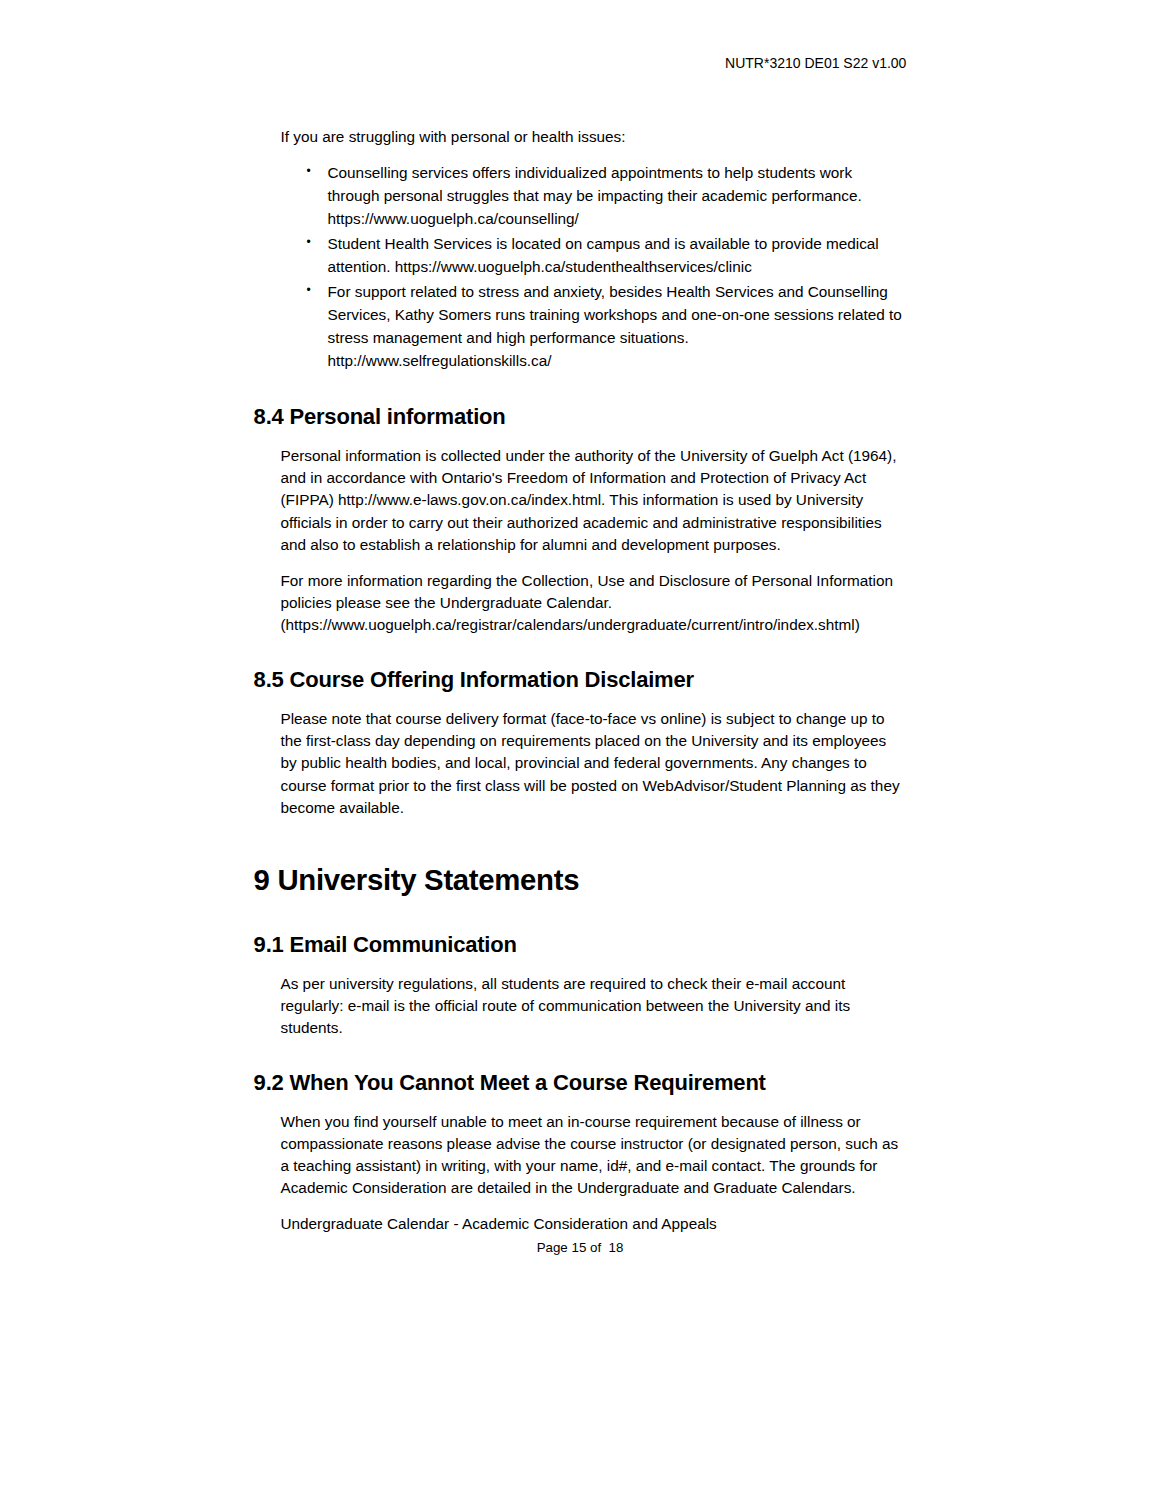NUTR*3210 DE01 S22 v1.00
If you are struggling with personal or health issues:
Counselling services offers individualized appointments to help students work through personal struggles that may be impacting their academic performance. https://www.uoguelph.ca/counselling/
Student Health Services is located on campus and is available to provide medical attention. https://www.uoguelph.ca/studenthealthservices/clinic
For support related to stress and anxiety, besides Health Services and Counselling Services, Kathy Somers runs training workshops and one-on-one sessions related to stress management and high performance situations. http://www.selfregulationskills.ca/
8.4 Personal information
Personal information is collected under the authority of the University of Guelph Act (1964), and in accordance with Ontario's Freedom of Information and Protection of Privacy Act (FIPPA) http://www.e-laws.gov.on.ca/index.html. This information is used by University officials in order to carry out their authorized academic and administrative responsibilities and also to establish a relationship for alumni and development purposes.
For more information regarding the Collection, Use and Disclosure of Personal Information policies please see the Undergraduate Calendar.
(https://www.uoguelph.ca/registrar/calendars/undergraduate/current/intro/index.shtml)
8.5 Course Offering Information Disclaimer
Please note that course delivery format (face-to-face vs online) is subject to change up to the first-class day depending on requirements placed on the University and its employees by public health bodies, and local, provincial and federal governments. Any changes to course format prior to the first class will be posted on WebAdvisor/Student Planning as they become available.
9 University Statements
9.1 Email Communication
As per university regulations, all students are required to check their e-mail account regularly: e-mail is the official route of communication between the University and its students.
9.2 When You Cannot Meet a Course Requirement
When you find yourself unable to meet an in-course requirement because of illness or compassionate reasons please advise the course instructor (or designated person, such as a teaching assistant) in writing, with your name, id#, and e-mail contact. The grounds for Academic Consideration are detailed in the Undergraduate and Graduate Calendars.
Undergraduate Calendar - Academic Consideration and Appeals
Page 15 of 18